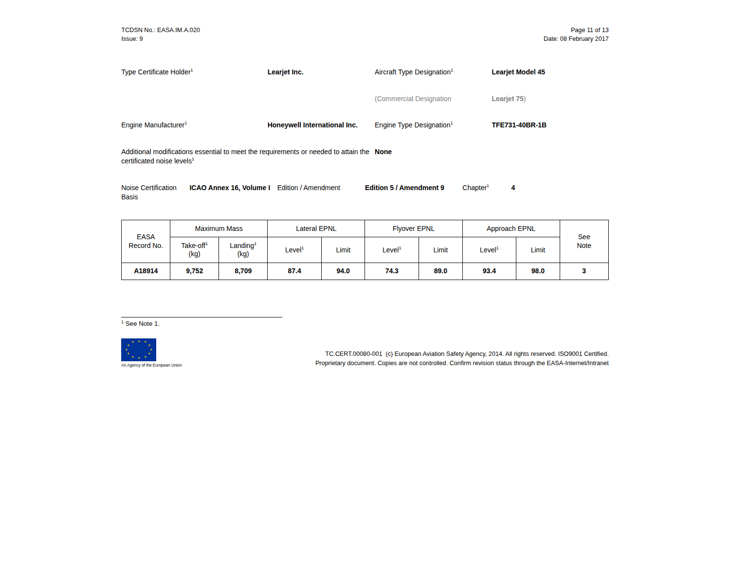TCDSN No.: EASA.IM.A.020
Issue: 9
Page 11 of 13
Date: 08 February 2017
| Type Certificate Holder 1 | Learjet Inc. | Aircraft Type Designation 1 | Learjet Model 45 |
| | | (Commercial Designation | Learjet 75 ) |
| Engine Manufacturer 1 | Honeywell International Inc. | Engine Type Designation 1 | TFE731-40BR-1B |
| Additional modifications essential to meet the requirements or needed to attain the certificated noise levels 1 | None | |
| Noise Certification Basis | ICAO Annex 16, Volume I | Edition / Amendment | Edition 5 / Amendment 9 | Chapter 1 | 4 |
| EASA Record No. | Maximum Mass | Lateral EPNL | Flyover EPNL | Approach EPNL | See Note |
| --- | --- | --- | --- | --- | --- |
| Take-off 1 (kg) | Landing 1 (kg) | Level 1 | Limit | Level 1 | Limit | Level 1 | Limit |
| A18914 | 9,752 | 8,709 | 87.4 | 94.0 | 74.3 | 89.0 | 93.4 | 98.0 | 3 |
1 See Note 1.
★ ★ ★ ★ ★ ★ ★ ★ ★ ★ ★ ★
An Agency of the European Union
TC.CERT.00080-001 (c) European Aviation Safety Agency, 2014. All rights reserved. ISO9001 Certified.
Proprietary document. Copies are not controlled. Confirm revision status through the EASA-Internet/Intranet